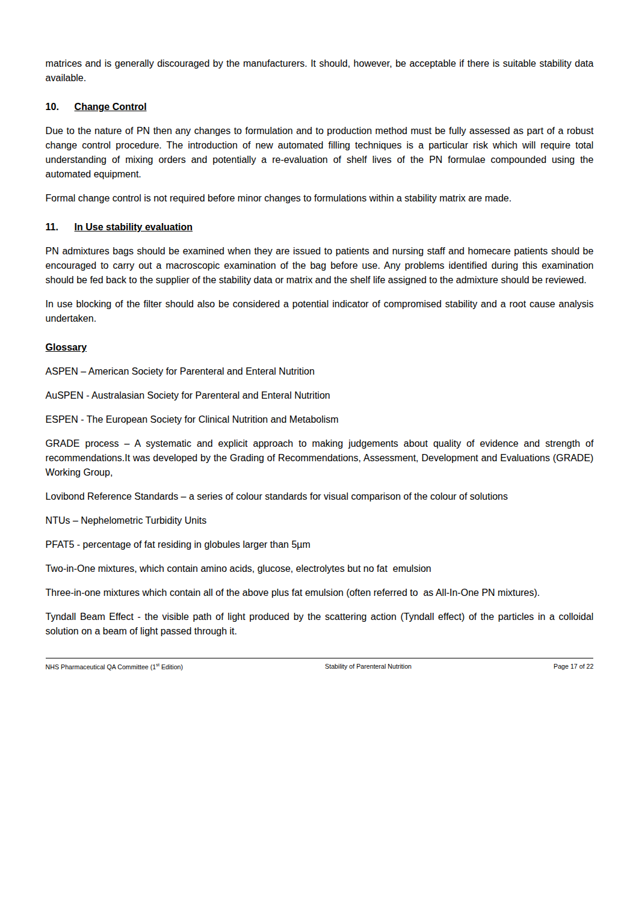matrices and is generally discouraged by the manufacturers. It should, however, be acceptable if there is suitable stability data available.
10. Change Control
Due to the nature of PN then any changes to formulation and to production method must be fully assessed as part of a robust change control procedure. The introduction of new automated filling techniques is a particular risk which will require total understanding of mixing orders and potentially a re-evaluation of shelf lives of the PN formulae compounded using the automated equipment.
Formal change control is not required before minor changes to formulations within a stability matrix are made.
11. In Use stability evaluation
PN admixtures bags should be examined when they are issued to patients and nursing staff and homecare patients should be encouraged to carry out a macroscopic examination of the bag before use. Any problems identified during this examination should be fed back to the supplier of the stability data or matrix and the shelf life assigned to the admixture should be reviewed.
In use blocking of the filter should also be considered a potential indicator of compromised stability and a root cause analysis undertaken.
Glossary
ASPEN – American Society for Parenteral and Enteral Nutrition
AuSPEN - Australasian Society for Parenteral and Enteral Nutrition
ESPEN - The European Society for Clinical Nutrition and Metabolism
GRADE process – A systematic and explicit approach to making judgements about quality of evidence and strength of recommendations.It was developed by the Grading of Recommendations, Assessment, Development and Evaluations (GRADE) Working Group,
Lovibond Reference Standards – a series of colour standards for visual comparison of the colour of solutions
NTUs – Nephelometric Turbidity Units
PFAT5 - percentage of fat residing in globules larger than 5µm
Two-in-One mixtures, which contain amino acids, glucose, electrolytes but no fat emulsion
Three-in-one mixtures which contain all of the above plus fat emulsion (often referred to as All-In-One PN mixtures).
Tyndall Beam Effect - the visible path of light produced by the scattering action (Tyndall effect) of the particles in a colloidal solution on a beam of light passed through it.
NHS Pharmaceutical QA Committee (1st Edition) Stability of Parenteral Nutrition Page 17 of 22